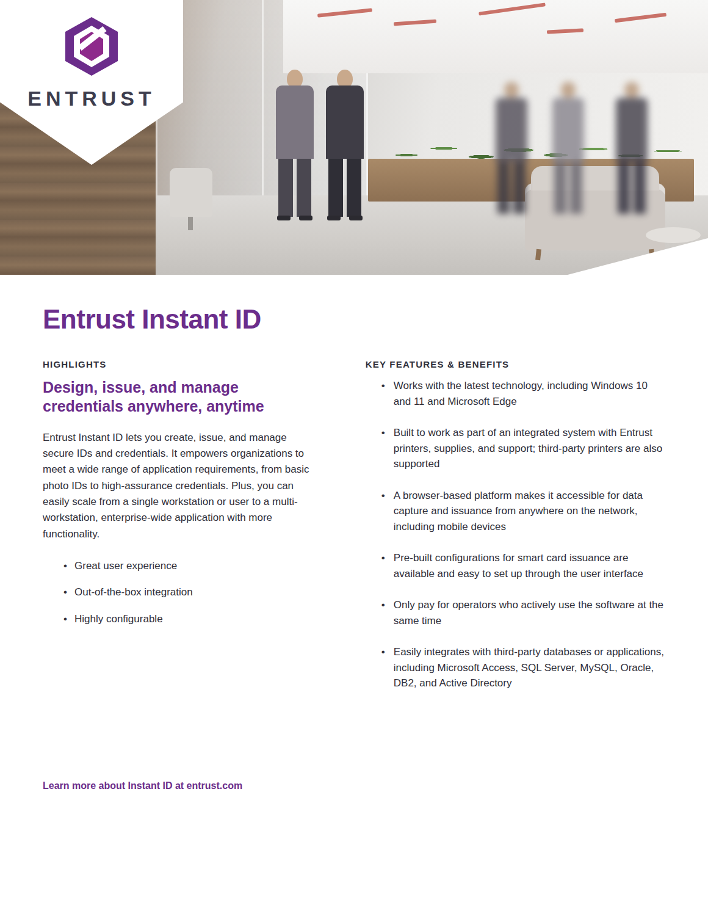ENTRUST
Entrust Instant ID
Highlights
Design, issue, and manage credentials anywhere, anytime
Entrust Instant ID lets you create, issue, and manage secure IDs and credentials. It empowers organizations to meet a wide range of application requirements, from basic photo IDs to high-assurance credentials. Plus, you can easily scale from a single workstation or user to a multi-workstation, enterprise-wide application with more functionality.
Great user experience
Out-of-the-box integration
Highly configurable
Key Features & Benefits
Works with the latest technology, including Windows 10 and 11 and Microsoft Edge
Built to work as part of an integrated system with Entrust printers, supplies, and support; third-party printers are also supported
A browser-based platform makes it accessible for data capture and issuance from anywhere on the network, including mobile devices
Pre-built configurations for smart card issuance are available and easy to set up through the user interface
Only pay for operators who actively use the software at the same time
Easily integrates with third-party databases or applications, including Microsoft Access, SQL Server, MySQL, Oracle, DB2, and Active Directory
Learn more about Instant ID at entrust.com